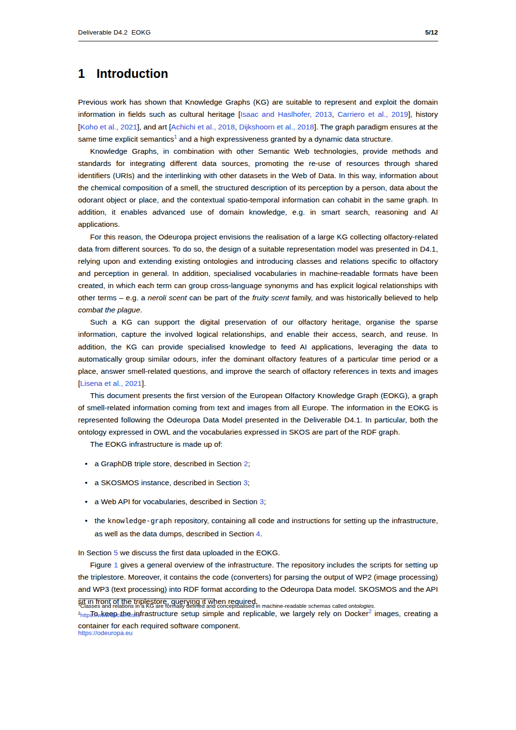Deliverable D4.2 EOKG
5/12
1 Introduction
Previous work has shown that Knowledge Graphs (KG) are suitable to represent and exploit the domain information in fields such as cultural heritage [Isaac and Haslhofer, 2013, Carriero et al., 2019], history [Koho et al., 2021], and art [Achichi et al., 2018, Dijkshoorn et al., 2018]. The graph paradigm ensures at the same time explicit semantics1 and a high expressiveness granted by a dynamic data structure.
Knowledge Graphs, in combination with other Semantic Web technologies, provide methods and standards for integrating different data sources, promoting the re-use of resources through shared identifiers (URIs) and the interlinking with other datasets in the Web of Data. In this way, information about the chemical composition of a smell, the structured description of its perception by a person, data about the odorant object or place, and the contextual spatio-temporal information can cohabit in the same graph. In addition, it enables advanced use of domain knowledge, e.g. in smart search, reasoning and AI applications.
For this reason, the Odeuropa project envisions the realisation of a large KG collecting olfactory-related data from different sources. To do so, the design of a suitable representation model was presented in D4.1, relying upon and extending existing ontologies and introducing classes and relations specific to olfactory and perception in general. In addition, specialised vocabularies in machine-readable formats have been created, in which each term can group cross-language synonyms and has explicit logical relationships with other terms – e.g. a neroli scent can be part of the fruity scent family, and was historically believed to help combat the plague.
Such a KG can support the digital preservation of our olfactory heritage, organise the sparse information, capture the involved logical relationships, and enable their access, search, and reuse. In addition, the KG can provide specialised knowledge to feed AI applications, leveraging the data to automatically group similar odours, infer the dominant olfactory features of a particular time period or a place, answer smell-related questions, and improve the search of olfactory references in texts and images [Lisena et al., 2021].
This document presents the first version of the European Olfactory Knowledge Graph (EOKG), a graph of smell-related information coming from text and images from all Europe. The information in the EOKG is represented following the Odeuropa Data Model presented in the Deliverable D4.1. In particular, both the ontology expressed in OWL and the vocabularies expressed in SKOS are part of the RDF graph.
The EOKG infrastructure is made up of:
a GraphDB triple store, described in Section 2;
a SKOSMOS instance, described in Section 3;
a Web API for vocabularies, described in Section 3;
the knowledge-graph repository, containing all code and instructions for setting up the infrastructure, as well as the data dumps, described in Section 4.
In Section 5 we discuss the first data uploaded in the EOKG.
Figure 1 gives a general overview of the infrastructure. The repository includes the scripts for setting up the triplestore. Moreover, it contains the code (converters) for parsing the output of WP2 (image processing) and WP3 (text processing) into RDF format according to the Odeuropa Data model. SKOSMOS and the API sit in front of the triplestore, querying it when required.
To keep the infrastructure setup simple and replicable, we largely rely on Docker2 images, creating a container for each required software component.
1Classes and relations in a KG are formally defined and conceptualised in machine-readable schemas called ontologies.
2https://www.docker.com/
https://odeuropa.eu